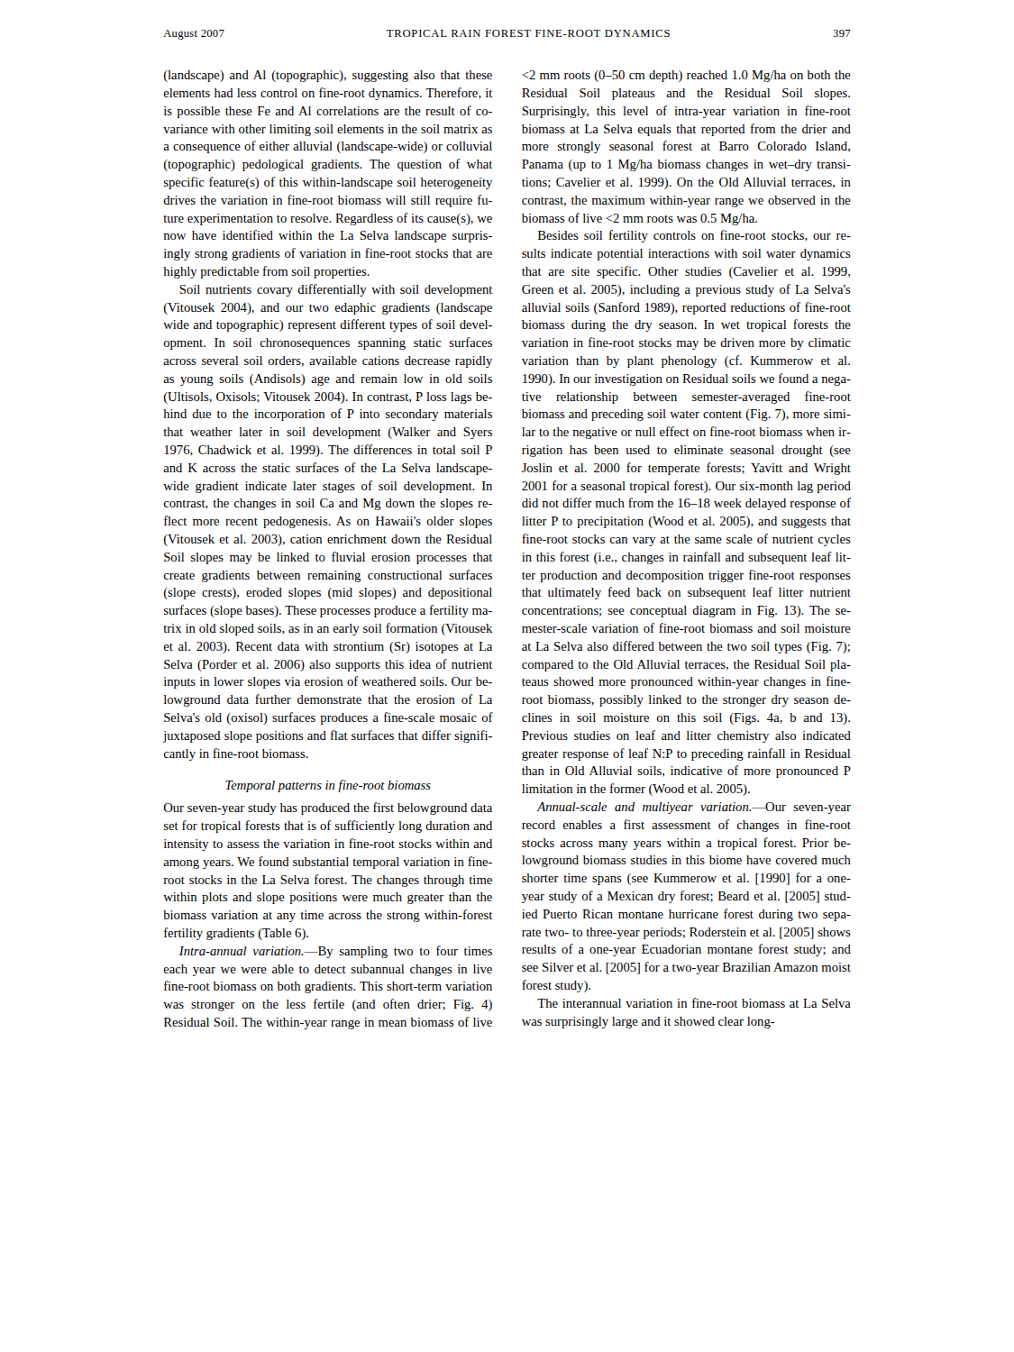August 2007 Tropical Rain Forest Fine-Root Dynamics 397
(landscape) and Al (topographic), suggesting also that these elements had less control on fine-root dynamics. Therefore, it is possible these Fe and Al correlations are the result of covariance with other limiting soil elements in the soil matrix as a consequence of either alluvial (landscape-wide) or colluvial (topographic) pedological gradients. The question of what specific feature(s) of this within-landscape soil heterogeneity drives the variation in fine-root biomass will still require future experimentation to resolve. Regardless of its cause(s), we now have identified within the La Selva landscape surprisingly strong gradients of variation in fine-root stocks that are highly predictable from soil properties.
Soil nutrients covary differentially with soil development (Vitousek 2004), and our two edaphic gradients (landscape wide and topographic) represent different types of soil development. In soil chronosequences spanning static surfaces across several soil orders, available cations decrease rapidly as young soils (Andisols) age and remain low in old soils (Ultisols, Oxisols; Vitousek 2004). In contrast, P loss lags behind due to the incorporation of P into secondary materials that weather later in soil development (Walker and Syers 1976, Chadwick et al. 1999). The differences in total soil P and K across the static surfaces of the La Selva landscape-wide gradient indicate later stages of soil development. In contrast, the changes in soil Ca and Mg down the slopes reflect more recent pedogenesis. As on Hawaii's older slopes (Vitousek et al. 2003), cation enrichment down the Residual Soil slopes may be linked to fluvial erosion processes that create gradients between remaining constructional surfaces (slope crests), eroded slopes (mid slopes) and depositional surfaces (slope bases). These processes produce a fertility matrix in old sloped soils, as in an early soil formation (Vitousek et al. 2003). Recent data with strontium (Sr) isotopes at La Selva (Porder et al. 2006) also supports this idea of nutrient inputs in lower slopes via erosion of weathered soils. Our belowground data further demonstrate that the erosion of La Selva's old (oxisol) surfaces produces a fine-scale mosaic of juxtaposed slope positions and flat surfaces that differ significantly in fine-root biomass.
Temporal patterns in fine-root biomass
Our seven-year study has produced the first belowground data set for tropical forests that is of sufficiently long duration and intensity to assess the variation in fine-root stocks within and among years. We found substantial temporal variation in fine-root stocks in the La Selva forest. The changes through time within plots and slope positions were much greater than the biomass variation at any time across the strong within-forest fertility gradients (Table 6).
Intra-annual variation.—By sampling two to four times each year we were able to detect subannual changes in live fine-root biomass on both gradients. This short-term variation was stronger on the less fertile (and often drier; Fig. 4) Residual Soil. The within-year range in mean biomass of live <2 mm roots (0–50 cm depth) reached 1.0 Mg/ha on both the Residual Soil plateaus and the Residual Soil slopes. Surprisingly, this level of intra-year variation in fine-root biomass at La Selva equals that reported from the drier and more strongly seasonal forest at Barro Colorado Island, Panama (up to 1 Mg/ha biomass changes in wet–dry transitions; Cavelier et al. 1999). On the Old Alluvial terraces, in contrast, the maximum within-year range we observed in the biomass of live <2 mm roots was 0.5 Mg/ha.
Besides soil fertility controls on fine-root stocks, our results indicate potential interactions with soil water dynamics that are site specific. Other studies (Cavelier et al. 1999, Green et al. 2005), including a previous study of La Selva's alluvial soils (Sanford 1989), reported reductions of fine-root biomass during the dry season. In wet tropical forests the variation in fine-root stocks may be driven more by climatic variation than by plant phenology (cf. Kummerow et al. 1990). In our investigation on Residual soils we found a negative relationship between semester-averaged fine-root biomass and preceding soil water content (Fig. 7), more similar to the negative or null effect on fine-root biomass when irrigation has been used to eliminate seasonal drought (see Joslin et al. 2000 for temperate forests; Yavitt and Wright 2001 for a seasonal tropical forest). Our six-month lag period did not differ much from the 16–18 week delayed response of litter P to precipitation (Wood et al. 2005), and suggests that fine-root stocks can vary at the same scale of nutrient cycles in this forest (i.e., changes in rainfall and subsequent leaf litter production and decomposition trigger fine-root responses that ultimately feed back on subsequent leaf litter nutrient concentrations; see conceptual diagram in Fig. 13). The semester-scale variation of fine-root biomass and soil moisture at La Selva also differed between the two soil types (Fig. 7); compared to the Old Alluvial terraces, the Residual Soil plateaus showed more pronounced within-year changes in fine-root biomass, possibly linked to the stronger dry season declines in soil moisture on this soil (Figs. 4a, b and 13). Previous studies on leaf and litter chemistry also indicated greater response of leaf N:P to preceding rainfall in Residual than in Old Alluvial soils, indicative of more pronounced P limitation in the former (Wood et al. 2005).
Annual-scale and multiyear variation.—Our seven-year record enables a first assessment of changes in fine-root stocks across many years within a tropical forest. Prior belowground biomass studies in this biome have covered much shorter time spans (see Kummerow et al. [1990] for a one-year study of a Mexican dry forest; Beard et al. [2005] studied Puerto Rican montane hurricane forest during two separate two- to three-year periods; Roderstein et al. [2005] shows results of a one-year Ecuadorian montane forest study; and see Silver et al. [2005] for a two-year Brazilian Amazon moist forest study).
The interannual variation in fine-root biomass at La Selva was surprisingly large and it showed clear long-